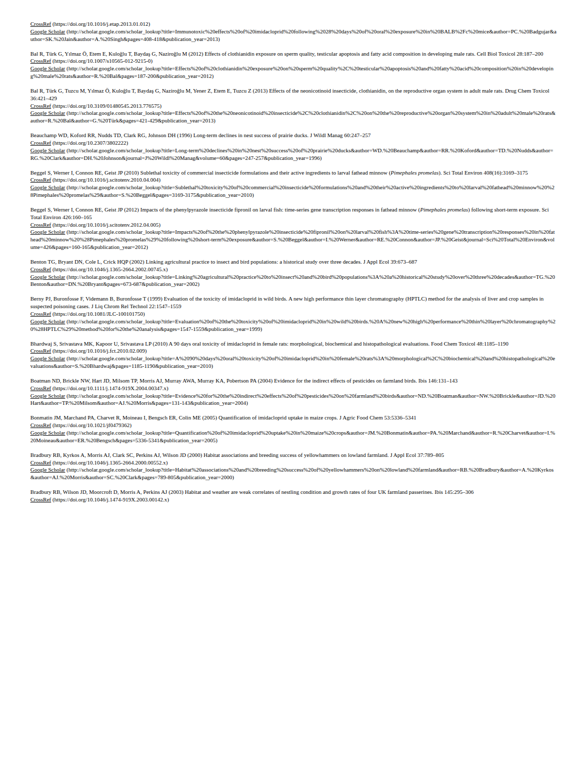CrossRef (https://doi.org/10.1016/j.etap.2013.01.012)
Google Scholar (http://scholar.google.com/scholar_lookup?title=Immunotoxic%20effects%20of%20imidacloprid%20following%2028%20days%20of%20oral%20exposure%20in%20BALB%2Fc%20mice&author=PC.%20Badgujar&author=SK.%20Jain&author=A.%20Singh&pages=408-418&publication_year=2013)
Bal R, Türk G, Yılmaz Ö, Etem E, Kuloğlu T, Baydaş G, Naziroğlu M (2012) Effects of clothianidin exposure on sperm quality, testicular apoptosis and fatty acid composition in developing male rats. Cell Biol Toxicol 28:187–200
CrossRef (https://doi.org/10.1007/s10565-012-9215-0)
Google Scholar (http://scholar.google.com/scholar_lookup?title=Effects%20of%20clothianidin%20exposure%20on%20sperm%20quality%2C%20testicular%20apoptosis%20and%20fatty%20acid%20composition%20in%20developing%20male%20rats&author=R.%20Bal&pages=187-200&publication_year=2012)
Bal R, Türk G, Tuzcu M, Yılmaz Ö, Kuloğlu T, Baydaş G, Naziroğlu M, Yener Z, Etem E, Tuzcu Z (2013) Effects of the neonicotinoid insecticide, clothianidin, on the reproductive organ system in adult male rats. Drug Chem Toxicol 36:421–429
CrossRef (https://doi.org/10.3109/01480545.2013.776575)
Google Scholar (http://scholar.google.com/scholar_lookup?title=Effects%20of%20the%20neonicotinoid%20insecticide%2C%20clothianidin%2C%20on%20the%20reproductive%20organ%20system%20in%20adult%20male%20rats&author=R.%20Bal&author=G.%20Türk&pages=421-429&publication_year=2013)
Beauchamp WD, Koford RR, Nudds TD, Clark RG, Johnson DH (1996) Long-term declines in nest success of prairie ducks. J Wildl Manag 60:247–257
CrossRef (https://doi.org/10.2307/3802222)
Google Scholar (http://scholar.google.com/scholar_lookup?title=Long-term%20declines%20in%20nest%20success%20of%20prairie%20ducks&author=WD.%20Beauchamp&author=RR.%20Koford&author=TD.%20Nudds&author=RG.%20Clark&author=DH.%20Johnson&journal=J%20Wildl%20Manag&volume=60&pages=247-257&publication_year=1996)
Beggel S, Werner I, Connon RE, Geist JP (2010) Sublethal toxicity of commercial insecticide formulations and their active ingredients to larval fathead minnow (Pimephales promelas). Sci Total Environ 408(16):3169–3175
CrossRef (https://doi.org/10.1016/j.scitotenv.2010.04.004)
Google Scholar (http://scholar.google.com/scholar_lookup?title=Sublethal%20toxicity%20of%20commercial%20insecticide%20formulations%20and%20their%20active%20ingredients%20to%20larval%20fathead%20minnow%20%28Pimephales%20promelas%29&author=S.%20Beggel&pages=3169-3175&publication_year=2010)
Beggel S, Werner I, Connon RE, Geist JP (2012) Impacts of the phenylpyrazole insecticide fipronil on larval fish: time-series gene transcription responses in fathead minnow (Pimephales promelas) following short-term exposure. Sci Total Environ 426:160–165
CrossRef (https://doi.org/10.1016/j.scitotenv.2012.04.005)
Google Scholar (http://scholar.google.com/scholar_lookup?title=Impacts%20of%20the%20phenylpyrazole%20insecticide%20fipronil%20on%20larval%20fish%3A%20time-series%20gene%20transcription%20responses%20in%20fathead%20minnow%20%28Pimephales%20promelas%29%20following%20short-term%20exposure&author=S.%20Beggel&author=I.%20Werner&author=RE.%20Connon&author=JP.%20Geist&journal=Sci%20Total%20Environ&volume=426&pages=160-165&publication_year=2012)
Benton TG, Bryant DN, Cole L, Crick HQP (2002) Linking agricultural practice to insect and bird populations: a historical study over three decades. J Appl Ecol 39:673–687
CrossRef (https://doi.org/10.1046/j.1365-2664.2002.00745.x)
Google Scholar (http://scholar.google.com/scholar_lookup?title=Linking%20agricultural%20practice%20to%20insect%20and%20bird%20populations%3A%20a%20historical%20study%20over%20three%20decades&author=TG.%20Benton&author=DN.%20Bryant&pages=673-687&publication_year=2002)
Berny PJ, Buronfosse F, Videmann B, Buronfosse T (1999) Evaluation of the toxicity of imidacloprid in wild birds. A new high performance thin layer chromatography (HPTLC) method for the analysis of liver and crop samples in suspected poisoning cases. J Liq Chrom Rel Technol 22:1547–1559
CrossRef (https://doi.org/10.1081/JLC-100101750)
Google Scholar (http://scholar.google.com/scholar_lookup?title=Evaluation%20of%20the%20toxicity%20of%20imidacloprid%20in%20wild%20birds.%20A%20new%20high%20performance%20thin%20layer%20chromatography%20%28HPTLC%29%20method%20for%20the%20analysis&pages=1547-1559&publication_year=1999)
Bhardwaj S, Srivastava MK, Kapoor U, Srivastava LP (2010) A 90 days oral toxicity of imidacloprid in female rats: morphological, biochemical and histopathological evaluations. Food Chem Toxicol 48:1185–1190
CrossRef (https://doi.org/10.1016/j.fct.2010.02.009)
Google Scholar (http://scholar.google.com/scholar_lookup?title=A%2090%20days%20oral%20toxicity%20of%20imidacloprid%20in%20female%20rats%3A%20morphological%2C%20biochemical%20and%20histopathological%20evaluations&author=S.%20Bhardwaj&pages=1185-1190&publication_year=2010)
Boatman ND, Brickle NW, Hart JD, Milsom TP, Morris AJ, Murray AWA, Murray KA, Pobertson PA (2004) Evidence for the indirect effects of pesticides on farmland birds. Ibis 146:131–143
CrossRef (https://doi.org/10.1111/j.1474-919X.2004.00347.x)
Google Scholar (http://scholar.google.com/scholar_lookup?title=Evidence%20for%20the%20indirect%20effects%20of%20pesticides%20on%20farmland%20birds&author=ND.%20Boatman&author=NW.%20Brickle&author=JD.%20Hart&author=TP.%20Milsom&author=AJ.%20Morris&pages=131-143&publication_year=2004)
Bonmatin JM, Marchand PA, Charvet R, Moineau I, Bengsch ER, Colin ME (2005) Quantification of imidacloprid uptake in maize crops. J Agric Food Chem 53:5336–5341
CrossRef (https://doi.org/10.1021/jf0479362)
Google Scholar (http://scholar.google.com/scholar_lookup?title=Quantification%20of%20imidacloprid%20uptake%20in%20maize%20crops&author=JM.%20Bonmatin&author=PA.%20Marchand&author=R.%20Charvet&author=I.%20Moineau&author=ER.%20Bengsch&pages=5336-5341&publication_year=2005)
Bradbury RB, Kyrkos A, Morris AJ, Clark SC, Perkins AJ, Wilson JD (2000) Habitat associations and breeding success of yellowhammers on lowland farmland. J Appl Ecol 37:789–805
CrossRef (https://doi.org/10.1046/j.1365-2664.2000.00552.x)
Google Scholar (http://scholar.google.com/scholar_lookup?title=Habitat%20associations%20and%20breeding%20success%20of%20yellowhammers%20on%20lowland%20farmland&author=RB.%20Bradbury&author=A.%20Kyrkos&author=AJ.%20Morris&author=SC.%20Clark&pages=789-805&publication_year=2000)
Bradbury RB, Wilson JD, Moorcroft D, Morris A, Perkins AJ (2003) Habitat and weather are weak correlates of nestling condition and growth rates of four UK farmland passerines. Ibis 145:295–306
CrossRef (https://doi.org/10.1046/j.1474-919X.2003.00142.x)